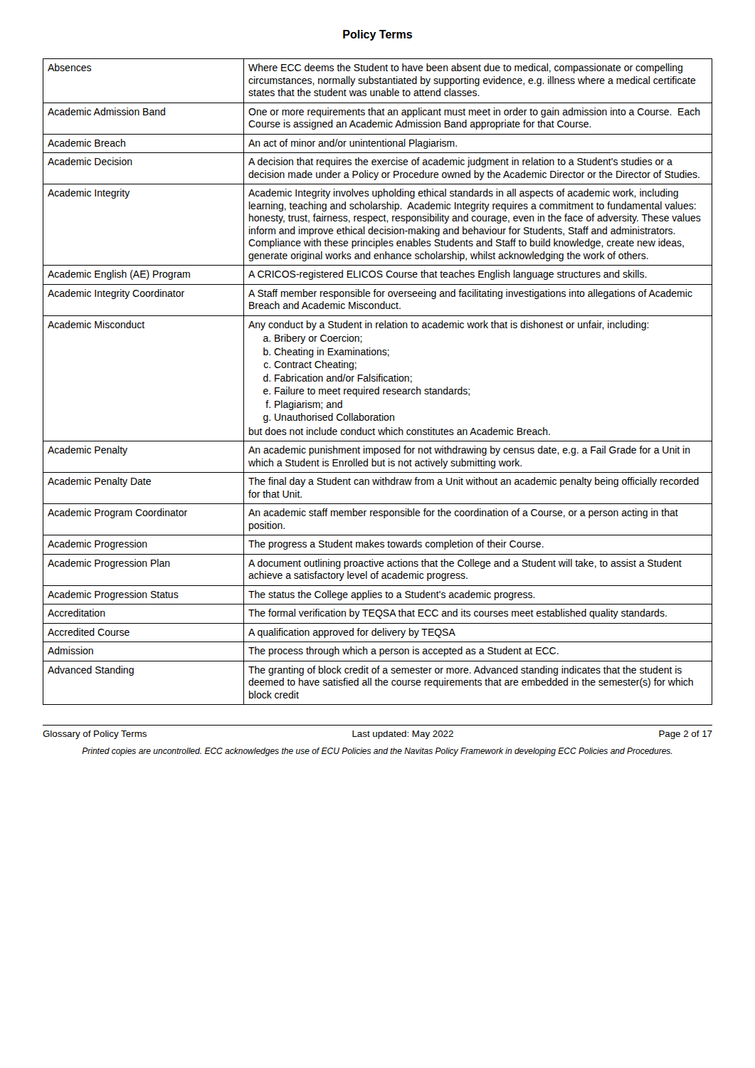Policy Terms
| Absences | Where ECC deems the Student to have been absent due to medical, compassionate or compelling circumstances, normally substantiated by supporting evidence, e.g. illness where a medical certificate states that the student was unable to attend classes. |
| Academic Admission Band | One or more requirements that an applicant must meet in order to gain admission into a Course. Each Course is assigned an Academic Admission Band appropriate for that Course. |
| Academic Breach | An act of minor and/or unintentional Plagiarism. |
| Academic Decision | A decision that requires the exercise of academic judgment in relation to a Student's studies or a decision made under a Policy or Procedure owned by the Academic Director or the Director of Studies. |
| Academic Integrity | Academic Integrity involves upholding ethical standards in all aspects of academic work, including learning, teaching and scholarship. Academic Integrity requires a commitment to fundamental values: honesty, trust, fairness, respect, responsibility and courage, even in the face of adversity. These values inform and improve ethical decision-making and behaviour for Students, Staff and administrators. Compliance with these principles enables Students and Staff to build knowledge, create new ideas, generate original works and enhance scholarship, whilst acknowledging the work of others. |
| Academic English (AE) Program | A CRICOS-registered ELICOS Course that teaches English language structures and skills. |
| Academic Integrity Coordinator | A Staff member responsible for overseeing and facilitating investigations into allegations of Academic Breach and Academic Misconduct. |
| Academic Misconduct | Any conduct by a Student in relation to academic work that is dishonest or unfair, including: Bribery or Coercion; Cheating in Examinations; Contract Cheating; Fabrication and/or Falsification; Failure to meet required research standards; Plagiarism; and Unauthorised Collaboration but does not include conduct which constitutes an Academic Breach. |
| Academic Penalty | An academic punishment imposed for not withdrawing by census date, e.g. a Fail Grade for a Unit in which a Student is Enrolled but is not actively submitting work. |
| Academic Penalty Date | The final day a Student can withdraw from a Unit without an academic penalty being officially recorded for that Unit. |
| Academic Program Coordinator | An academic staff member responsible for the coordination of a Course, or a person acting in that position. |
| Academic Progression | The progress a Student makes towards completion of their Course. |
| Academic Progression Plan | A document outlining proactive actions that the College and a Student will take, to assist a Student achieve a satisfactory level of academic progress. |
| Academic Progression Status | The status the College applies to a Student's academic progress. |
| Accreditation | The formal verification by TEQSA that ECC and its courses meet established quality standards. |
| Accredited Course | A qualification approved for delivery by TEQSA |
| Admission | The process through which a person is accepted as a Student at ECC. |
| Advanced Standing | The granting of block credit of a semester or more. Advanced standing indicates that the student is deemed to have satisfied all the course requirements that are embedded in the semester(s) for which block credit |
Glossary of Policy Terms Last updated: May 2022 Page 2 of 17
Printed copies are uncontrolled. ECC acknowledges the use of ECU Policies and the Navitas Policy Framework in developing ECC Policies and Procedures.